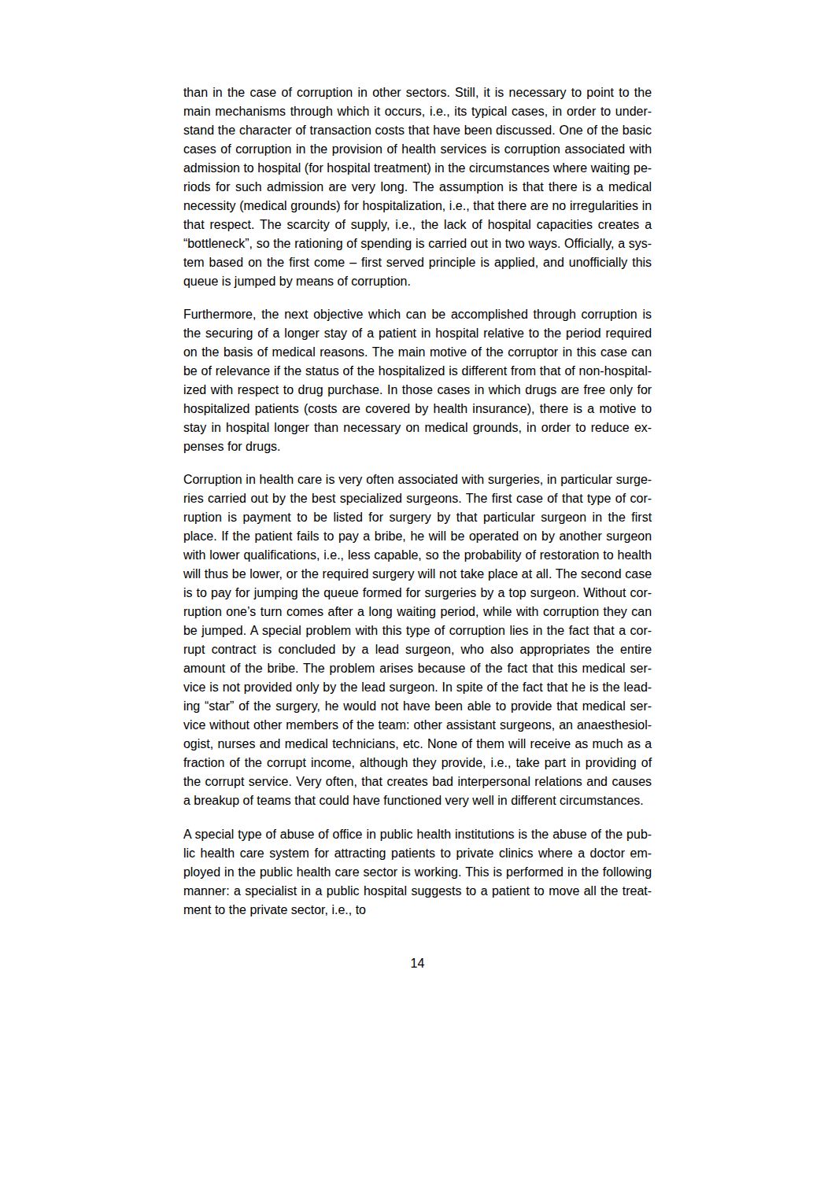than in the case of corruption in other sectors. Still, it is necessary to point to the main mechanisms through which it occurs, i.e., its typical cases, in order to understand the character of transaction costs that have been discussed. One of the basic cases of corruption in the provision of health services is corruption associated with admission to hospital (for hospital treatment) in the circumstances where waiting periods for such admission are very long. The assumption is that there is a medical necessity (medical grounds) for hospitalization, i.e., that there are no irregularities in that respect. The scarcity of supply, i.e., the lack of hospital capacities creates a “bottleneck”, so the rationing of spending is carried out in two ways. Officially, a system based on the first come – first served principle is applied, and unofficially this queue is jumped by means of corruption.
Furthermore, the next objective which can be accomplished through corruption is the securing of a longer stay of a patient in hospital relative to the period required on the basis of medical reasons. The main motive of the corruptor in this case can be of relevance if the status of the hospitalized is different from that of non-hospitalized with respect to drug purchase. In those cases in which drugs are free only for hospitalized patients (costs are covered by health insurance), there is a motive to stay in hospital longer than necessary on medical grounds, in order to reduce expenses for drugs.
Corruption in health care is very often associated with surgeries, in particular surgeries carried out by the best specialized surgeons. The first case of that type of corruption is payment to be listed for surgery by that particular surgeon in the first place. If the patient fails to pay a bribe, he will be operated on by another surgeon with lower qualifications, i.e., less capable, so the probability of restoration to health will thus be lower, or the required surgery will not take place at all. The second case is to pay for jumping the queue formed for surgeries by a top surgeon. Without corruption one’s turn comes after a long waiting period, while with corruption they can be jumped. A special problem with this type of corruption lies in the fact that a corrupt contract is concluded by a lead surgeon, who also appropriates the entire amount of the bribe. The problem arises because of the fact that this medical service is not provided only by the lead surgeon. In spite of the fact that he is the leading “star” of the surgery, he would not have been able to provide that medical service without other members of the team: other assistant surgeons, an anaesthesiologist, nurses and medical technicians, etc. None of them will receive as much as a fraction of the corrupt income, although they provide, i.e., take part in providing of the corrupt service. Very often, that creates bad interpersonal relations and causes a breakup of teams that could have functioned very well in different circumstances.
A special type of abuse of office in public health institutions is the abuse of the public health care system for attracting patients to private clinics where a doctor employed in the public health care sector is working. This is performed in the following manner: a specialist in a public hospital suggests to a patient to move all the treatment to the private sector, i.e., to
14